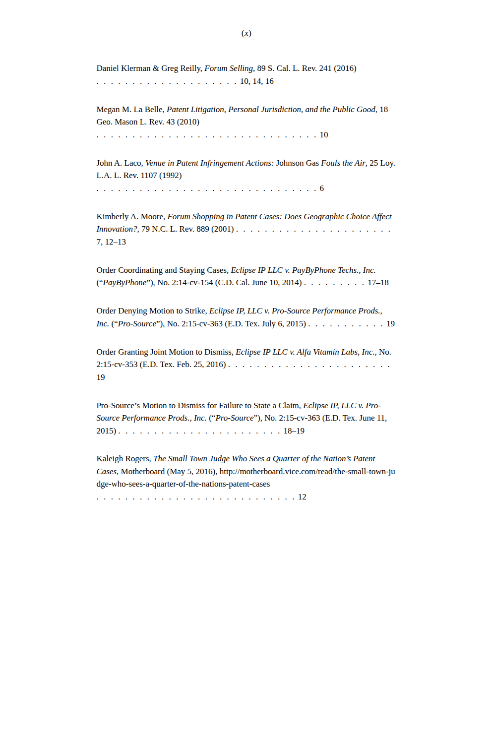(x)
Daniel Klerman & Greg Reilly, Forum Selling, 89 S. Cal. L. Rev. 241 (2016) . . . . . . . . . . . . . . . . . . . . 10, 14, 16
Megan M. La Belle, Patent Litigation, Personal Jurisdiction, and the Public Good, 18 Geo. Mason L. Rev. 43 (2010) . . . . . . . . . . . . . . . . . . . . . . . . . . . . . . . 10
John A. Laco, Venue in Patent Infringement Actions: Johnson Gas Fouls the Air, 25 Loy. L.A. L. Rev. 1107 (1992) . . . . . . . . . . . . . . . . . . . . . . . . . . . . . . . 6
Kimberly A. Moore, Forum Shopping in Patent Cases: Does Geographic Choice Affect Innovation?, 79 N.C. L. Rev. 889 (2001) . . . . . . . . . . . . . . . . . . . . . . 7, 12–13
Order Coordinating and Staying Cases, Eclipse IP LLC v. PayByPhone Techs., Inc. (“PayByPhone”), No. 2:14-cv-154 (C.D. Cal. June 10, 2014) . . . . . . . . . 17–18
Order Denying Motion to Strike, Eclipse IP, LLC v. Pro-Source Performance Prods., Inc. (“Pro-Source”), No. 2:15-cv-363 (E.D. Tex. July 6, 2015) . . . . . . . . . . . 19
Order Granting Joint Motion to Dismiss, Eclipse IP LLC v. Alfa Vitamin Labs, Inc., No. 2:15-cv-353 (E.D. Tex. Feb. 25, 2016) . . . . . . . . . . . . . . . . . . . . . . . 19
Pro-Source’s Motion to Dismiss for Failure to State a Claim, Eclipse IP, LLC v. Pro-Source Performance Prods., Inc. (“Pro-Source”), No. 2:15-cv-363 (E.D. Tex. June 11, 2015) . . . . . . . . . . . . . . . . . . . . . . . 18–19
Kaleigh Rogers, The Small Town Judge Who Sees a Quarter of the Nation’s Patent Cases, Motherboard (May 5, 2016), http://motherboard.vice.com/read/the-small-town-judge-who-sees-a-quarter-of-the-nations-patent-cases . . . . . . . . . . . . . . . . . . . . . . . . . . . . 12